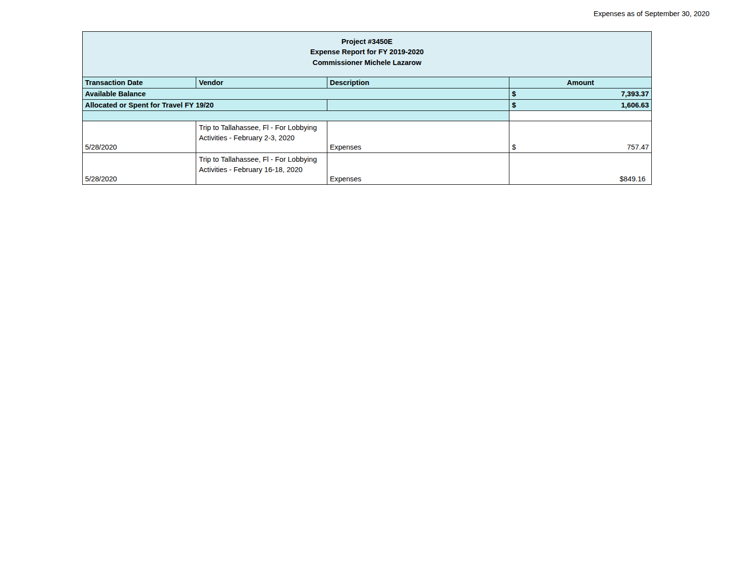Expenses as of September 30, 2020
| Project #3450E Expense Report for FY 2019-2020 Commissioner Michele Lazarow |
| Transaction Date | Vendor | Description | Amount |
| Available Balance | $ 7,393.37 |
| Allocated or Spent for Travel FY 19/20 | | $ 1,606.63 |
| 5/28/2020 | Trip to Tallahassee, Fl - For Lobbying Activities - February 2-3, 2020 | Expenses | $ 757.47 |
| 5/28/2020 | Trip to Tallahassee, Fl - For Lobbying Activities - February 16-18, 2020 | Expenses | $849.16 |